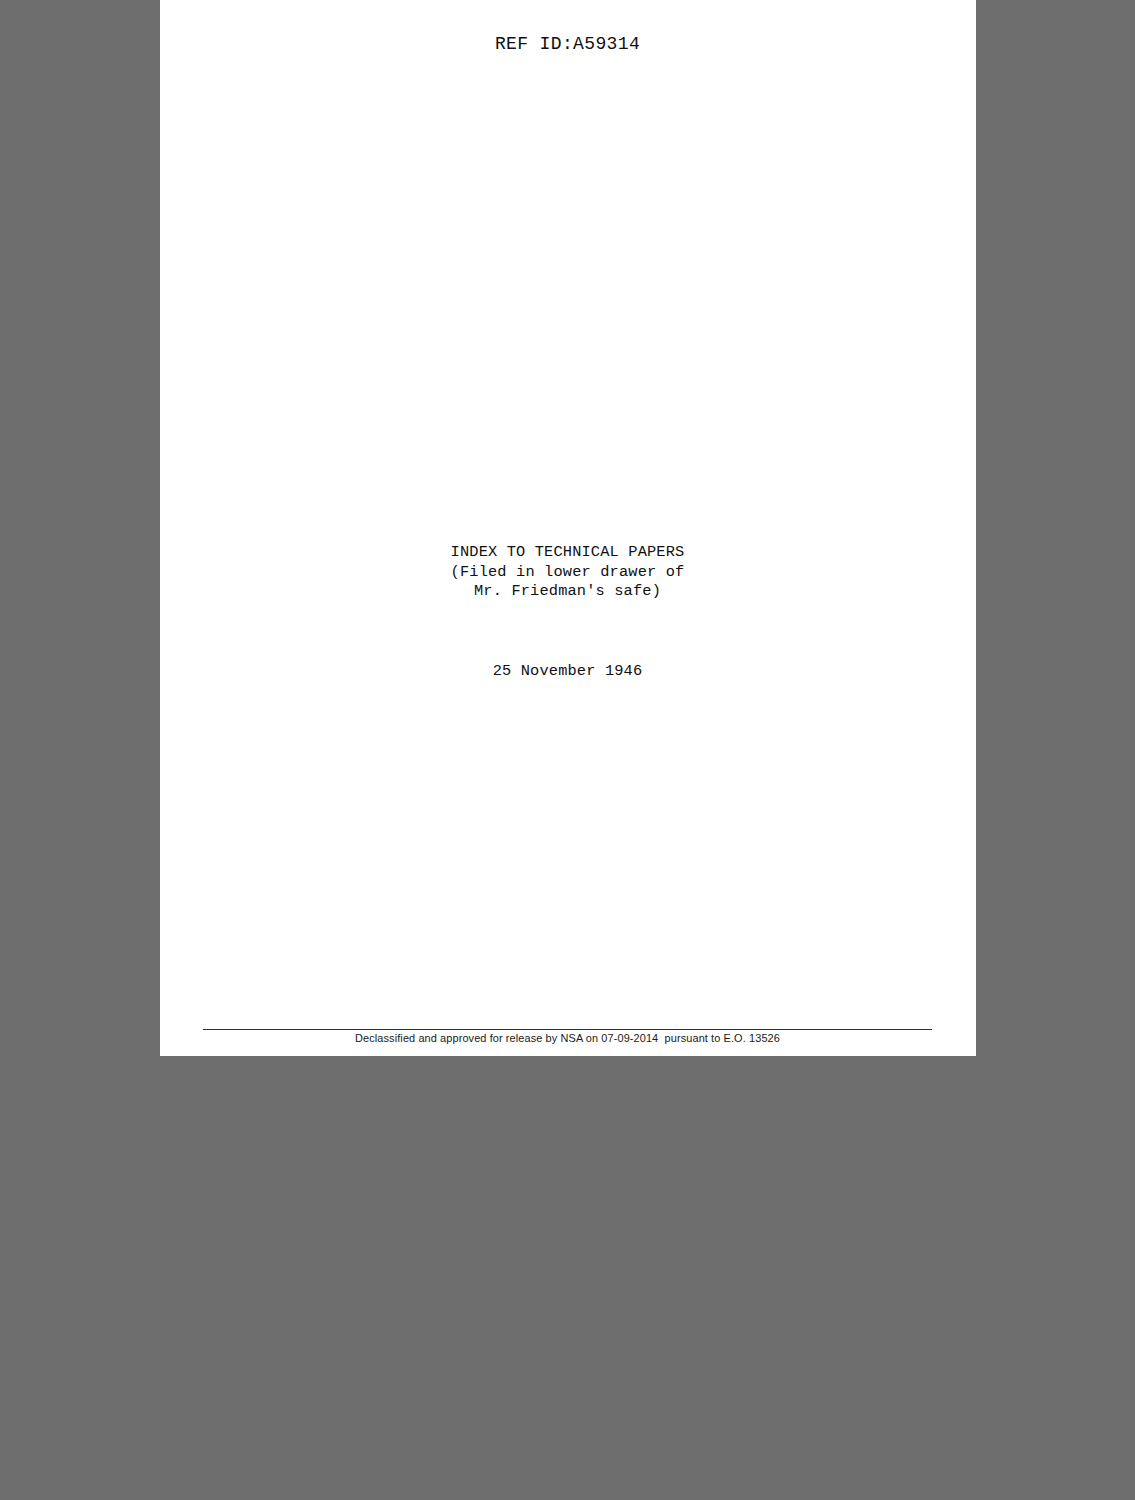REF ID:A59314
INDEX TO TECHNICAL PAPERS
(Filed in lower drawer of
Mr. Friedman's safe)
25 November 1946
Declassified and approved for release by NSA on 07-09-2014 pursuant to E.O. 13526